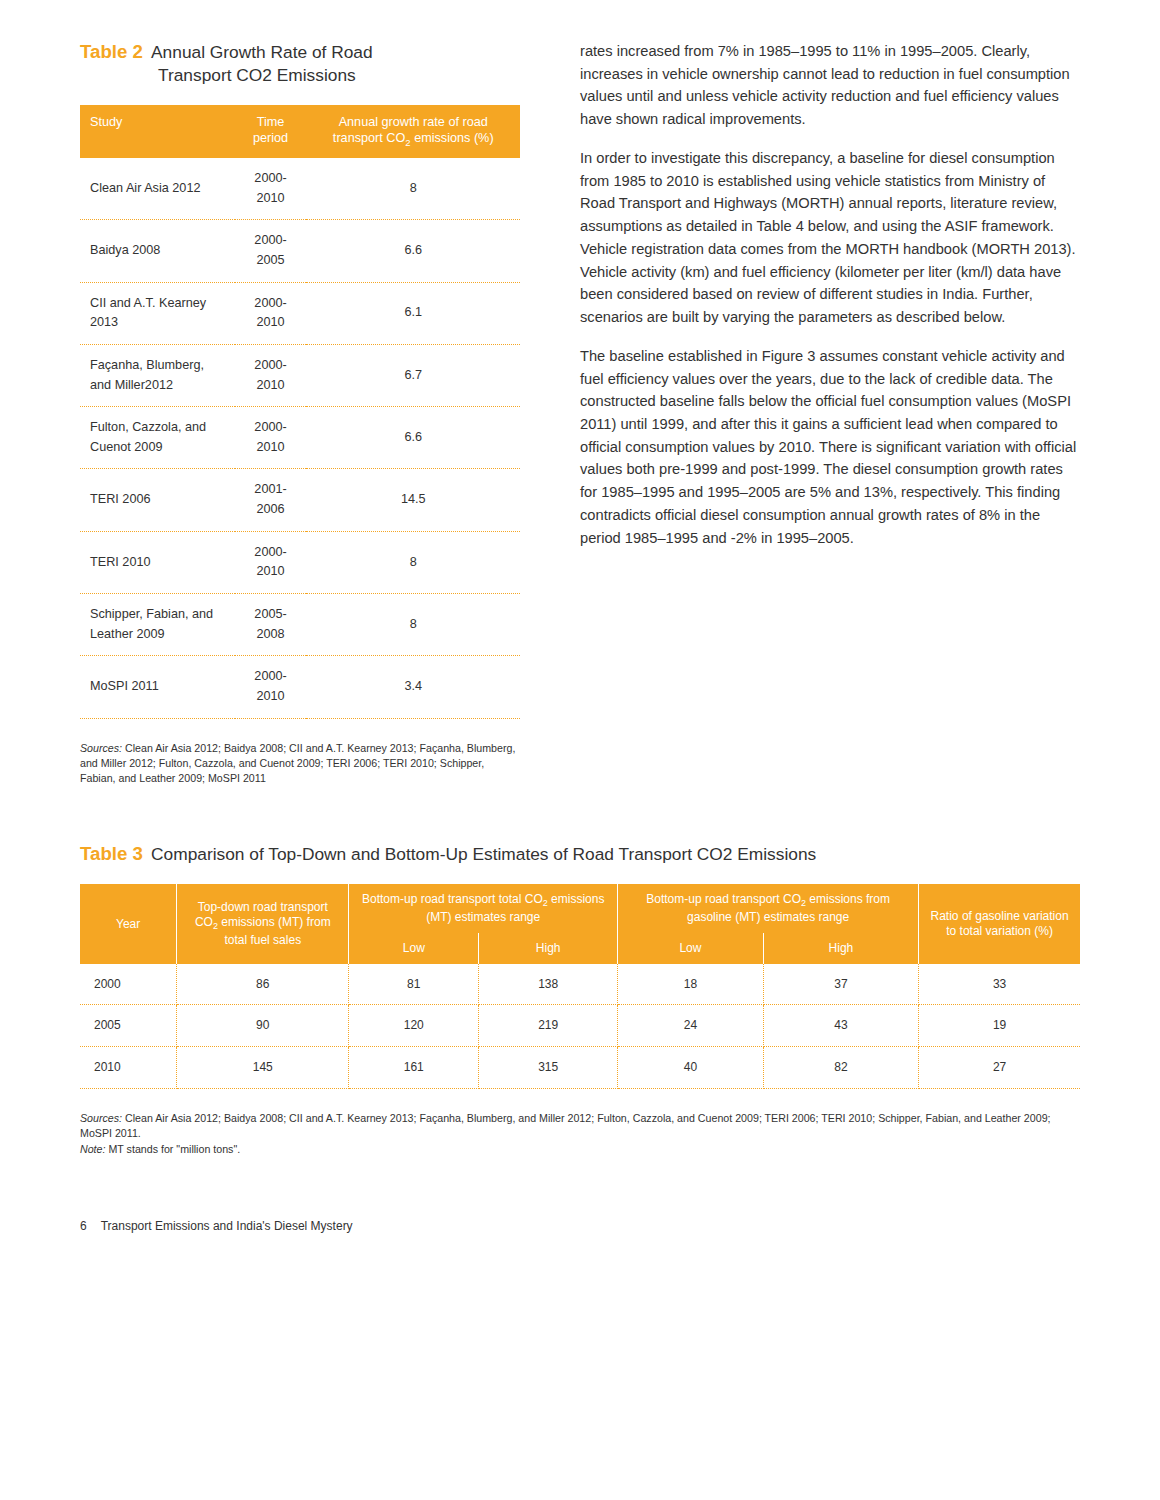Table 2 Annual Growth Rate of Road Transport CO2 Emissions
| Study | Time period | Annual growth rate of road transport CO 2 emissions (%) |
| --- | --- | --- |
| Clean Air Asia 2012 | 2000-2010 | 8 |
| Baidya 2008 | 2000-2005 | 6.6 |
| CII and A.T. Kearney 2013 | 2000-2010 | 6.1 |
| Façanha, Blumberg, and Miller2012 | 2000-2010 | 6.7 |
| Fulton, Cazzola, and Cuenot 2009 | 2000-2010 | 6.6 |
| TERI 2006 | 2001-2006 | 14.5 |
| TERI 2010 | 2000-2010 | 8 |
| Schipper, Fabian, and Leather 2009 | 2005-2008 | 8 |
| MoSPI 2011 | 2000-2010 | 3.4 |
Sources: Clean Air Asia 2012; Baidya 2008; CII and A.T. Kearney 2013; Façanha, Blumberg, and Miller 2012; Fulton, Cazzola, and Cuenot 2009; TERI 2006; TERI 2010; Schipper, Fabian, and Leather 2009; MoSPI 2011
rates increased from 7% in 1985–1995 to 11% in 1995–2005. Clearly, increases in vehicle ownership cannot lead to reduction in fuel consumption values until and unless vehicle activity reduction and fuel efficiency values have shown radical improvements.
In order to investigate this discrepancy, a baseline for diesel consumption from 1985 to 2010 is established using vehicle statistics from Ministry of Road Transport and Highways (MORTH) annual reports, literature review, assumptions as detailed in Table 4 below, and using the ASIF framework. Vehicle registration data comes from the MORTH handbook (MORTH 2013). Vehicle activity (km) and fuel efficiency (kilometer per liter (km/l) data have been considered based on review of different studies in India. Further, scenarios are built by varying the parameters as described below.
The baseline established in Figure 3 assumes constant vehicle activity and fuel efficiency values over the years, due to the lack of credible data. The constructed baseline falls below the official fuel consumption values (MoSPI 2011) until 1999, and after this it gains a sufficient lead when compared to official consumption values by 2010. There is significant variation with official values both pre-1999 and post-1999. The diesel consumption growth rates for 1985–1995 and 1995–2005 are 5% and 13%, respectively. This finding contradicts official diesel consumption annual growth rates of 8% in the period 1985–1995 and -2% in 1995–2005.
Table 3 Comparison of Top-Down and Bottom-Up Estimates of Road Transport CO2 Emissions
| Year | Top-down road transport CO 2 emissions (MT) from total fuel sales | Bottom-up road transport total CO 2 emissions (MT) estimates range | Bottom-up road transport CO 2 emissions from gasoline (MT) estimates range | Ratio of gasoline variation to total variation (%) |
| --- | --- | --- | --- | --- |
| Low | High | Low | High |
| 2000 | 86 | 81 | 138 | 18 | 37 | 33 |
| 2005 | 90 | 120 | 219 | 24 | 43 | 19 |
| 2010 | 145 | 161 | 315 | 40 | 82 | 27 |
Sources: Clean Air Asia 2012; Baidya 2008; CII and A.T. Kearney 2013; Façanha, Blumberg, and Miller 2012; Fulton, Cazzola, and Cuenot 2009; TERI 2006; TERI 2010; Schipper, Fabian, and Leather 2009; MoSPI 2011.
Note: MT stands for "million tons".
6 Transport Emissions and India's Diesel Mystery